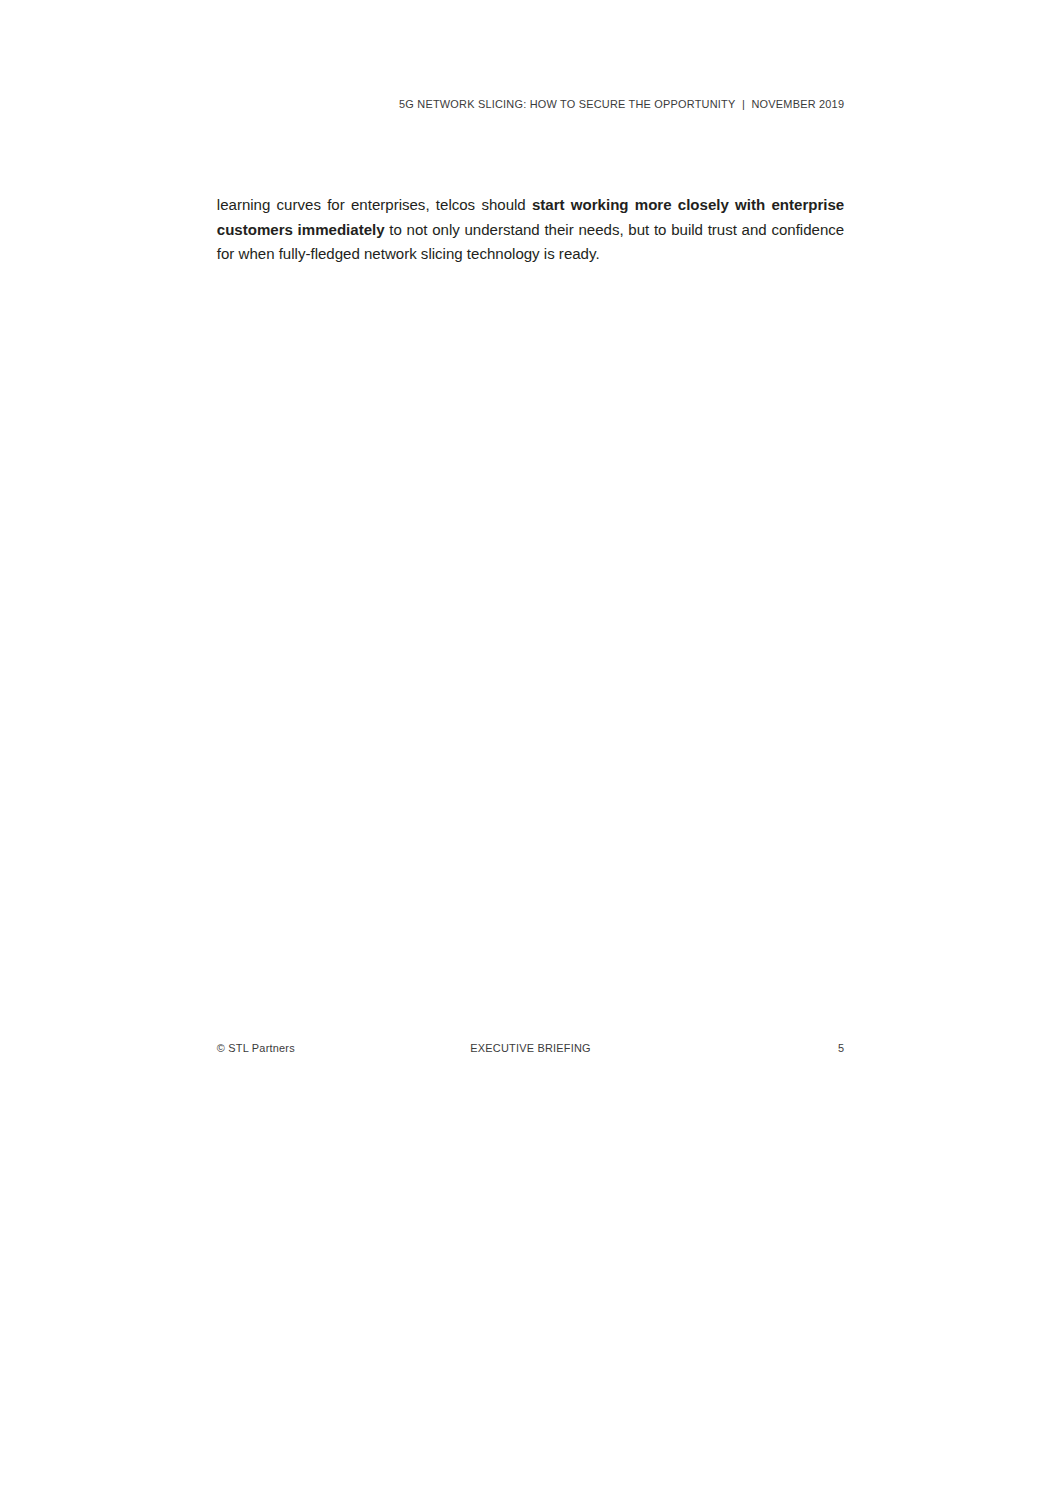5G NETWORK SLICING: HOW TO SECURE THE OPPORTUNITY | NOVEMBER 2019
learning curves for enterprises, telcos should start working more closely with enterprise customers immediately to not only understand their needs, but to build trust and confidence for when fully-fledged network slicing technology is ready.
© STL Partners
EXECUTIVE BRIEFING
5